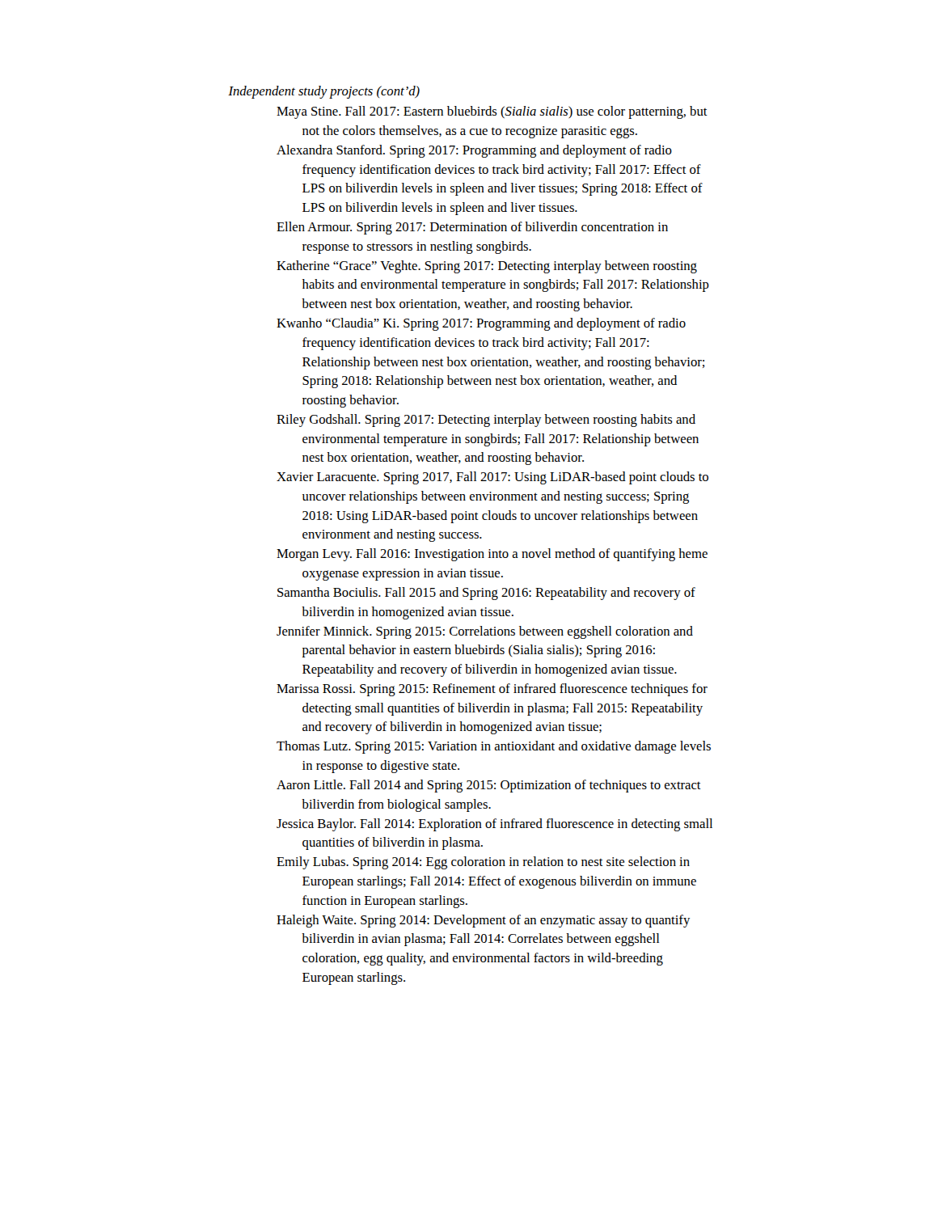Independent study projects (cont’d)
Maya Stine. Fall 2017: Eastern bluebirds (Sialia sialis) use color patterning, but not the colors themselves, as a cue to recognize parasitic eggs.
Alexandra Stanford. Spring 2017: Programming and deployment of radio frequency identification devices to track bird activity; Fall 2017: Effect of LPS on biliverdin levels in spleen and liver tissues; Spring 2018: Effect of LPS on biliverdin levels in spleen and liver tissues.
Ellen Armour. Spring 2017: Determination of biliverdin concentration in response to stressors in nestling songbirds.
Katherine “Grace” Veghte. Spring 2017: Detecting interplay between roosting habits and environmental temperature in songbirds; Fall 2017: Relationship between nest box orientation, weather, and roosting behavior.
Kwanho “Claudia” Ki. Spring 2017: Programming and deployment of radio frequency identification devices to track bird activity; Fall 2017: Relationship between nest box orientation, weather, and roosting behavior; Spring 2018: Relationship between nest box orientation, weather, and roosting behavior.
Riley Godshall. Spring 2017: Detecting interplay between roosting habits and environmental temperature in songbirds; Fall 2017: Relationship between nest box orientation, weather, and roosting behavior.
Xavier Laracuente. Spring 2017, Fall 2017: Using LiDAR-based point clouds to uncover relationships between environment and nesting success; Spring 2018: Using LiDAR-based point clouds to uncover relationships between environment and nesting success.
Morgan Levy. Fall 2016: Investigation into a novel method of quantifying heme oxygenase expression in avian tissue.
Samantha Bociulis. Fall 2015 and Spring 2016: Repeatability and recovery of biliverdin in homogenized avian tissue.
Jennifer Minnick. Spring 2015: Correlations between eggshell coloration and parental behavior in eastern bluebirds (Sialia sialis); Spring 2016: Repeatability and recovery of biliverdin in homogenized avian tissue.
Marissa Rossi. Spring 2015: Refinement of infrared fluorescence techniques for detecting small quantities of biliverdin in plasma; Fall 2015: Repeatability and recovery of biliverdin in homogenized avian tissue;
Thomas Lutz. Spring 2015: Variation in antioxidant and oxidative damage levels in response to digestive state.
Aaron Little. Fall 2014 and Spring 2015: Optimization of techniques to extract biliverdin from biological samples.
Jessica Baylor. Fall 2014: Exploration of infrared fluorescence in detecting small quantities of biliverdin in plasma.
Emily Lubas. Spring 2014: Egg coloration in relation to nest site selection in European starlings; Fall 2014: Effect of exogenous biliverdin on immune function in European starlings.
Haleigh Waite. Spring 2014: Development of an enzymatic assay to quantify biliverdin in avian plasma; Fall 2014: Correlates between eggshell coloration, egg quality, and environmental factors in wild-breeding European starlings.